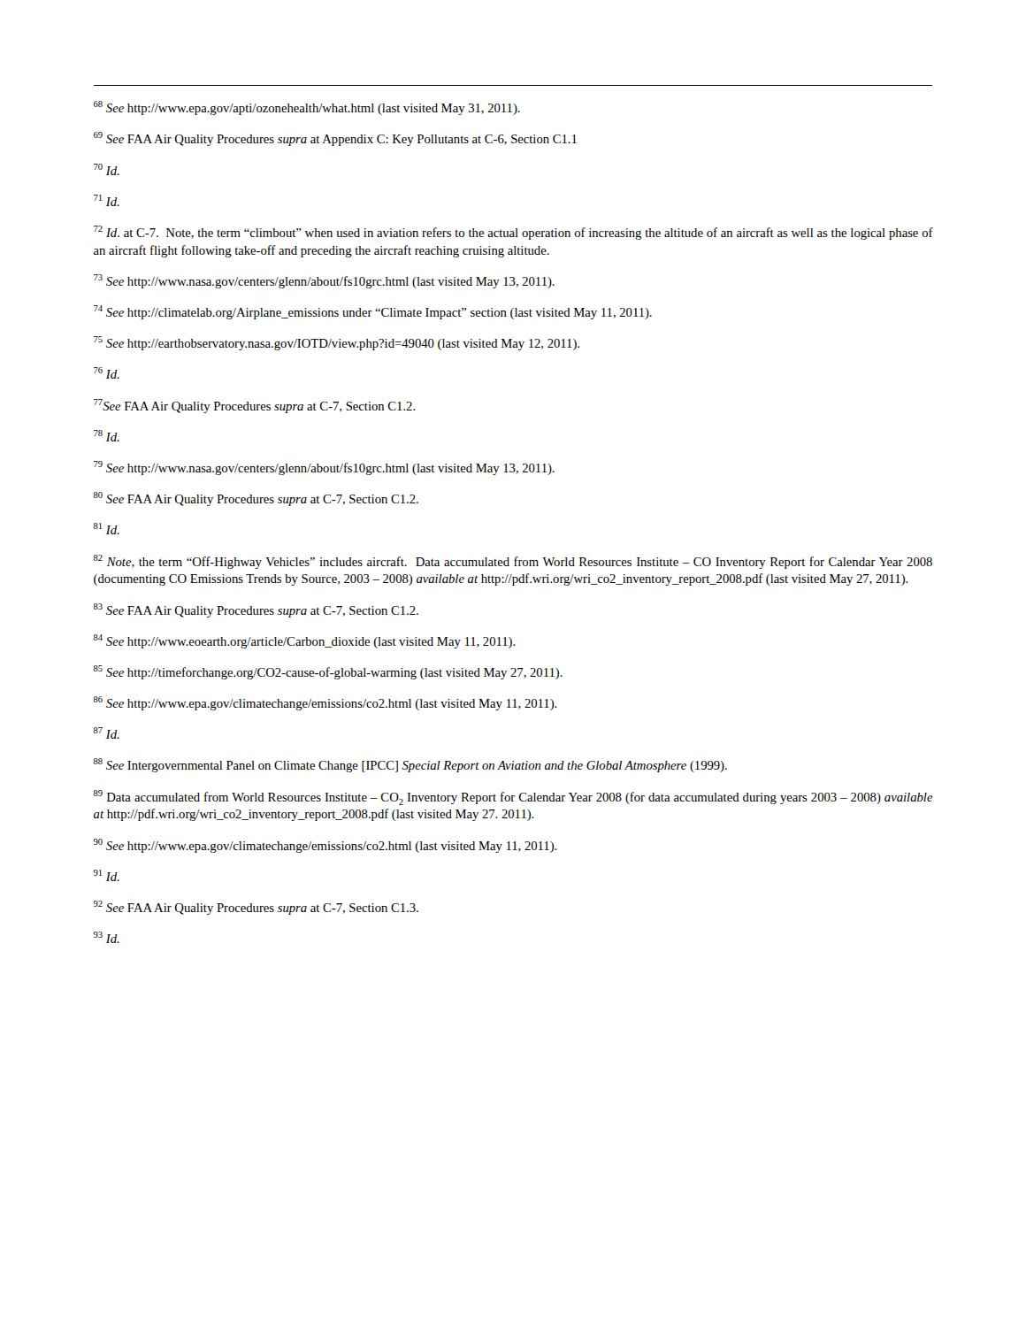68 See http://www.epa.gov/apti/ozonehealth/what.html (last visited May 31, 2011).
69 See FAA Air Quality Procedures supra at Appendix C: Key Pollutants at C-6, Section C1.1
70 Id.
71 Id.
72 Id. at C-7. Note, the term “climbout” when used in aviation refers to the actual operation of increasing the altitude of an aircraft as well as the logical phase of an aircraft flight following take-off and preceding the aircraft reaching cruising altitude.
73 See http://www.nasa.gov/centers/glenn/about/fs10grc.html (last visited May 13, 2011).
74 See http://climatelab.org/Airplane_emissions under “Climate Impact” section (last visited May 11, 2011).
75 See http://earthobservatory.nasa.gov/IOTD/view.php?id=49040 (last visited May 12, 2011).
76 Id.
77See FAA Air Quality Procedures supra at C-7, Section C1.2.
78 Id.
79 See http://www.nasa.gov/centers/glenn/about/fs10grc.html (last visited May 13, 2011).
80 See FAA Air Quality Procedures supra at C-7, Section C1.2.
81 Id.
82 Note, the term “Off-Highway Vehicles” includes aircraft. Data accumulated from World Resources Institute – CO Inventory Report for Calendar Year 2008 (documenting CO Emissions Trends by Source, 2003 – 2008) available at http://pdf.wri.org/wri_co2_inventory_report_2008.pdf (last visited May 27, 2011).
83 See FAA Air Quality Procedures supra at C-7, Section C1.2.
84 See http://www.eoearth.org/article/Carbon_dioxide (last visited May 11, 2011).
85 See http://timeforchange.org/CO2-cause-of-global-warming (last visited May 27, 2011).
86 See http://www.epa.gov/climatechange/emissions/co2.html (last visited May 11, 2011).
87 Id.
88 See Intergovernmental Panel on Climate Change [IPCC] Special Report on Aviation and the Global Atmosphere (1999).
89 Data accumulated from World Resources Institute – CO2 Inventory Report for Calendar Year 2008 (for data accumulated during years 2003 – 2008) available at http://pdf.wri.org/wri_co2_inventory_report_2008.pdf (last visited May 27. 2011).
90 See http://www.epa.gov/climatechange/emissions/co2.html (last visited May 11, 2011).
91 Id.
92 See FAA Air Quality Procedures supra at C-7, Section C1.3.
93 Id.